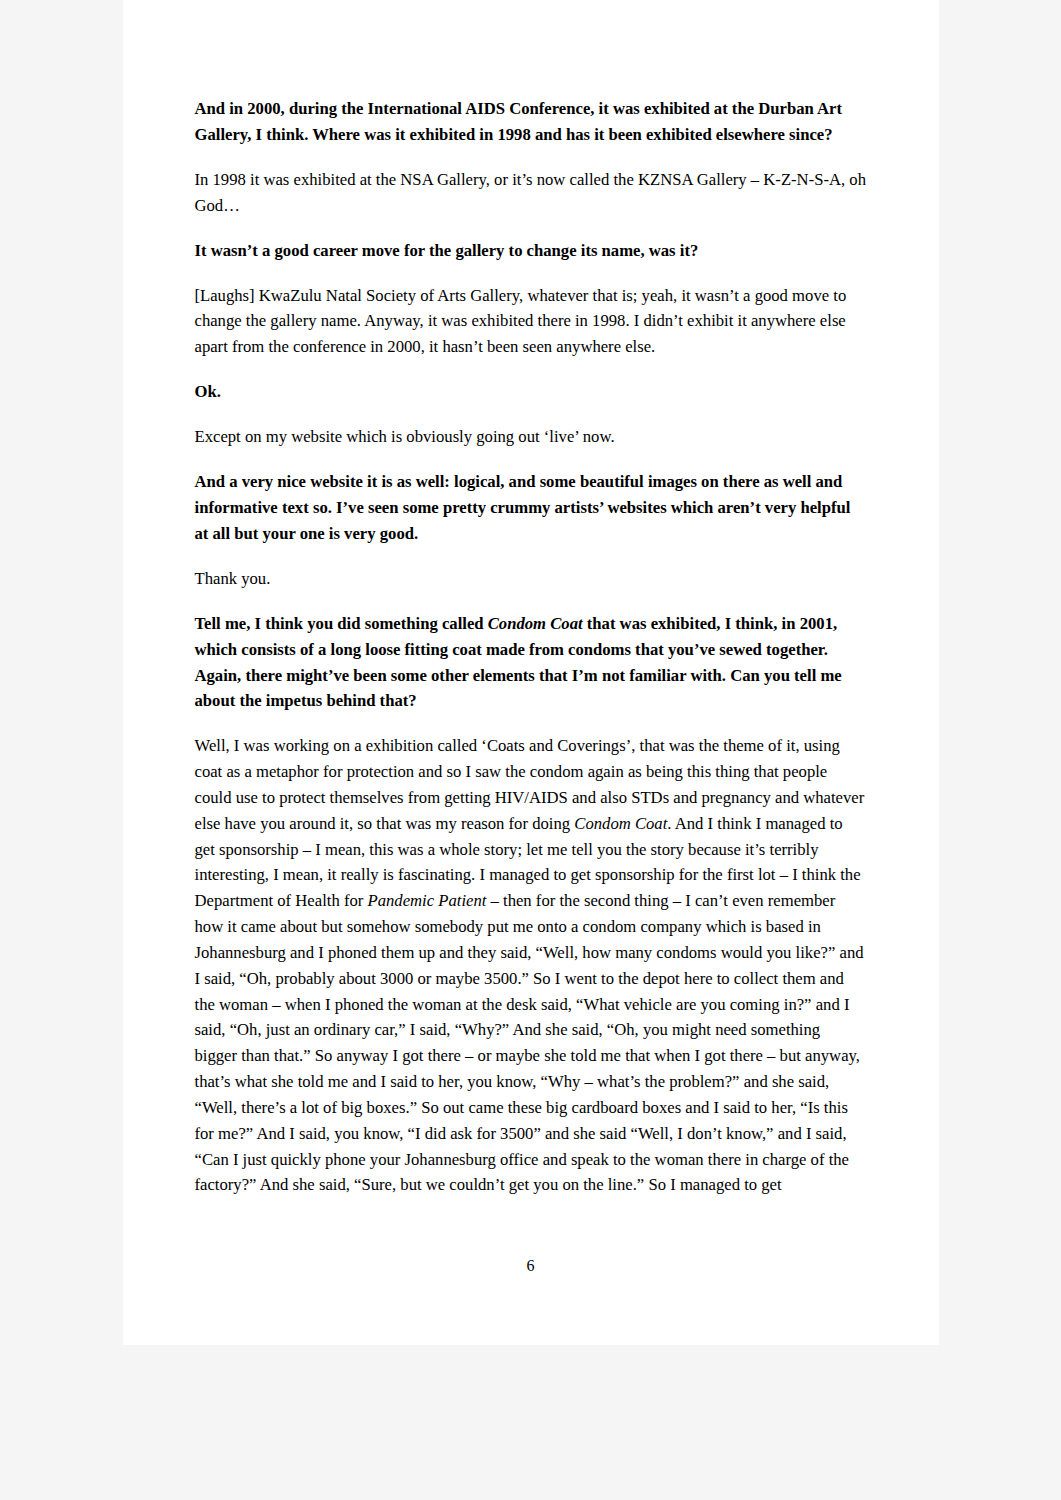And in 2000, during the International AIDS Conference, it was exhibited at the Durban Art Gallery, I think. Where was it exhibited in 1998 and has it been exhibited elsewhere since?
In 1998 it was exhibited at the NSA Gallery, or it’s now called the KZNSA Gallery – K-Z-N-S-A, oh God…
It wasn’t a good career move for the gallery to change its name, was it?
[Laughs] KwaZulu Natal Society of Arts Gallery, whatever that is; yeah, it wasn’t a good move to change the gallery name. Anyway, it was exhibited there in 1998. I didn’t exhibit it anywhere else apart from the conference in 2000, it hasn’t been seen anywhere else.
Ok.
Except on my website which is obviously going out ‘live’ now.
And a very nice website it is as well: logical, and some beautiful images on there as well and informative text so. I’ve seen some pretty crummy artists’ websites which aren’t very helpful at all but your one is very good.
Thank you.
Tell me, I think you did something called Condom Coat that was exhibited, I think, in 2001, which consists of a long loose fitting coat made from condoms that you’ve sewed together. Again, there might’ve been some other elements that I’m not familiar with. Can you tell me about the impetus behind that?
Well, I was working on a exhibition called ‘Coats and Coverings’, that was the theme of it, using coat as a metaphor for protection and so I saw the condom again as being this thing that people could use to protect themselves from getting HIV/AIDS and also STDs and pregnancy and whatever else have you around it, so that was my reason for doing Condom Coat. And I think I managed to get sponsorship – I mean, this was a whole story; let me tell you the story because it’s terribly interesting, I mean, it really is fascinating. I managed to get sponsorship for the first lot – I think the Department of Health for Pandemic Patient – then for the second thing – I can’t even remember how it came about but somehow somebody put me onto a condom company which is based in Johannesburg and I phoned them up and they said, “Well, how many condoms would you like?” and I said, “Oh, probably about 3000 or maybe 3500.” So I went to the depot here to collect them and the woman – when I phoned the woman at the desk said, “What vehicle are you coming in?” and I said, “Oh, just an ordinary car,” I said, “Why?” And she said, “Oh, you might need something bigger than that.” So anyway I got there – or maybe she told me that when I got there – but anyway, that’s what she told me and I said to her, you know, “Why – what’s the problem?” and she said, “Well, there’s a lot of big boxes.” So out came these big cardboard boxes and I said to her, “Is this for me?” And I said, you know, “I did ask for 3500” and she said “Well, I don’t know,” and I said, “Can I just quickly phone your Johannesburg office and speak to the woman there in charge of the factory?” And she said, “Sure, but we couldn’t get you on the line.” So I managed to get
6